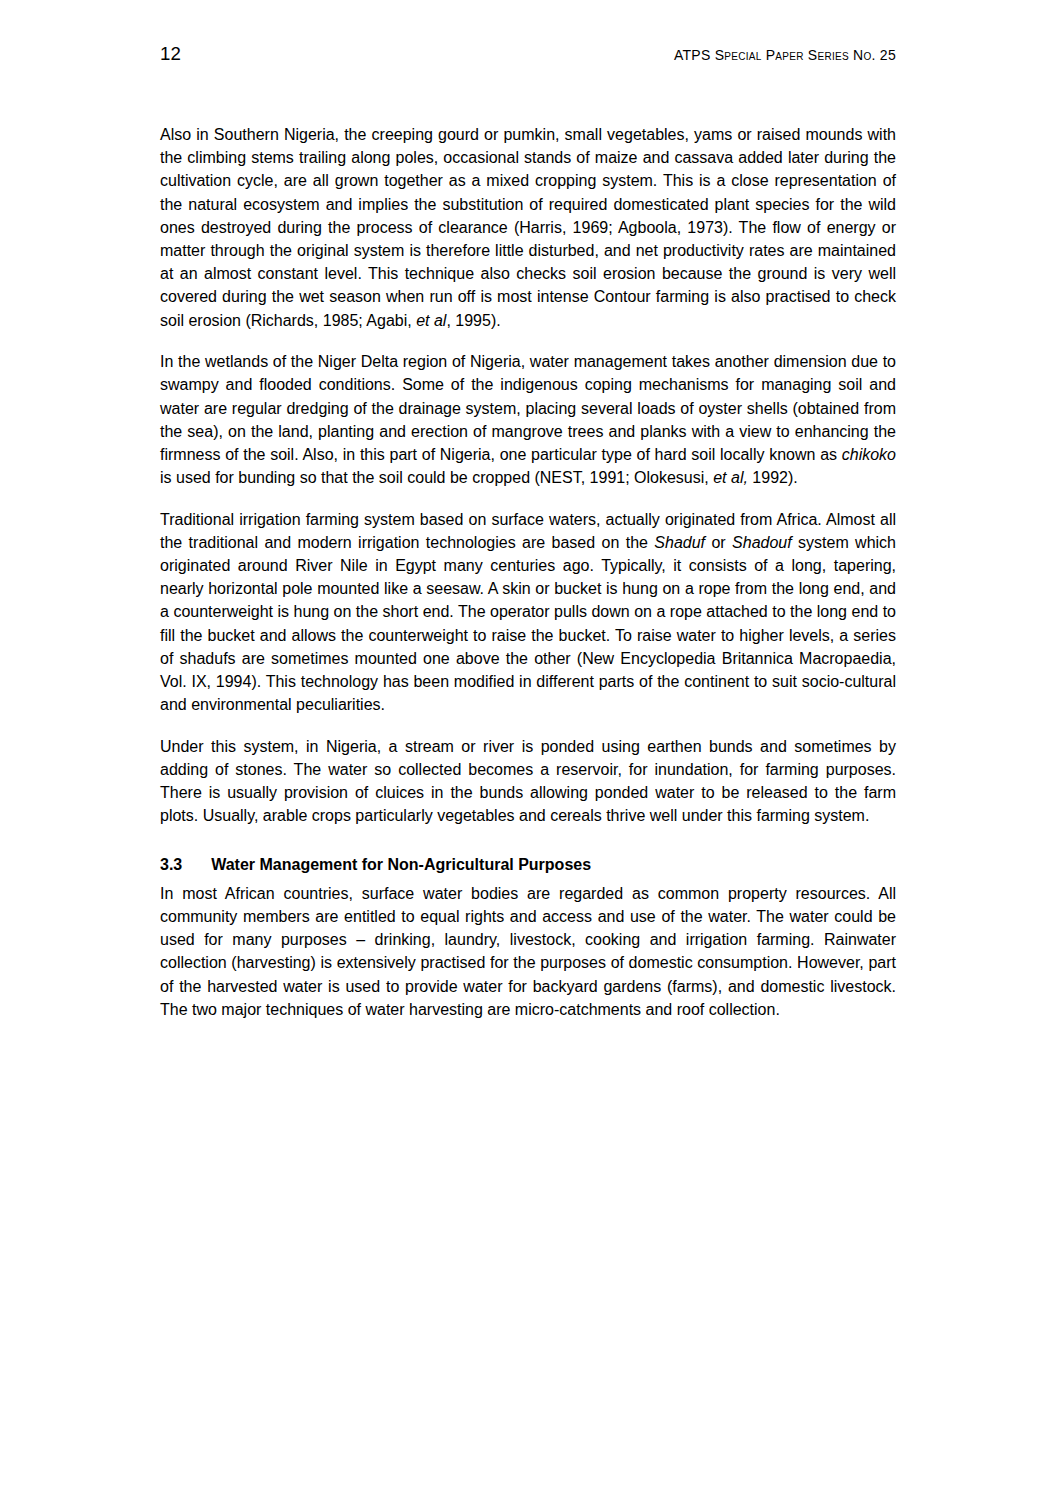12 ATPS Special Paper Series No. 25
Also in Southern Nigeria, the creeping gourd or pumkin, small vegetables, yams or raised mounds with the climbing stems trailing along poles, occasional stands of maize and cassava added later during the cultivation cycle, are all grown together as a mixed cropping system. This is a close representation of the natural ecosystem and implies the substitution of required domesticated plant species for the wild ones destroyed during the process of clearance (Harris, 1969; Agboola, 1973). The flow of energy or matter through the original system is therefore little disturbed, and net productivity rates are maintained at an almost constant level. This technique also checks soil erosion because the ground is very well covered during the wet season when run off is most intense Contour farming is also practised to check soil erosion (Richards, 1985; Agabi, et al, 1995).
In the wetlands of the Niger Delta region of Nigeria, water management takes another dimension due to swampy and flooded conditions. Some of the indigenous coping mechanisms for managing soil and water are regular dredging of the drainage system, placing several loads of oyster shells (obtained from the sea), on the land, planting and erection of mangrove trees and planks with a view to enhancing the firmness of the soil. Also, in this part of Nigeria, one particular type of hard soil locally known as chikoko is used for bunding so that the soil could be cropped (NEST, 1991; Olokesusi, et al, 1992).
Traditional irrigation farming system based on surface waters, actually originated from Africa. Almost all the traditional and modern irrigation technologies are based on the Shaduf or Shadouf system which originated around River Nile in Egypt many centuries ago. Typically, it consists of a long, tapering, nearly horizontal pole mounted like a seesaw. A skin or bucket is hung on a rope from the long end, and a counterweight is hung on the short end. The operator pulls down on a rope attached to the long end to fill the bucket and allows the counterweight to raise the bucket. To raise water to higher levels, a series of shadufs are sometimes mounted one above the other (New Encyclopedia Britannica Macropaedia, Vol. IX, 1994). This technology has been modified in different parts of the continent to suit socio-cultural and environmental peculiarities.
Under this system, in Nigeria, a stream or river is ponded using earthen bunds and sometimes by adding of stones. The water so collected becomes a reservoir, for inundation, for farming purposes. There is usually provision of cluices in the bunds allowing ponded water to be released to the farm plots. Usually, arable crops particularly vegetables and cereals thrive well under this farming system.
3.3 Water Management for Non-Agricultural Purposes
In most African countries, surface water bodies are regarded as common property resources. All community members are entitled to equal rights and access and use of the water. The water could be used for many purposes – drinking, laundry, livestock, cooking and irrigation farming. Rainwater collection (harvesting) is extensively practised for the purposes of domestic consumption. However, part of the harvested water is used to provide water for backyard gardens (farms), and domestic livestock. The two major techniques of water harvesting are micro-catchments and roof collection.